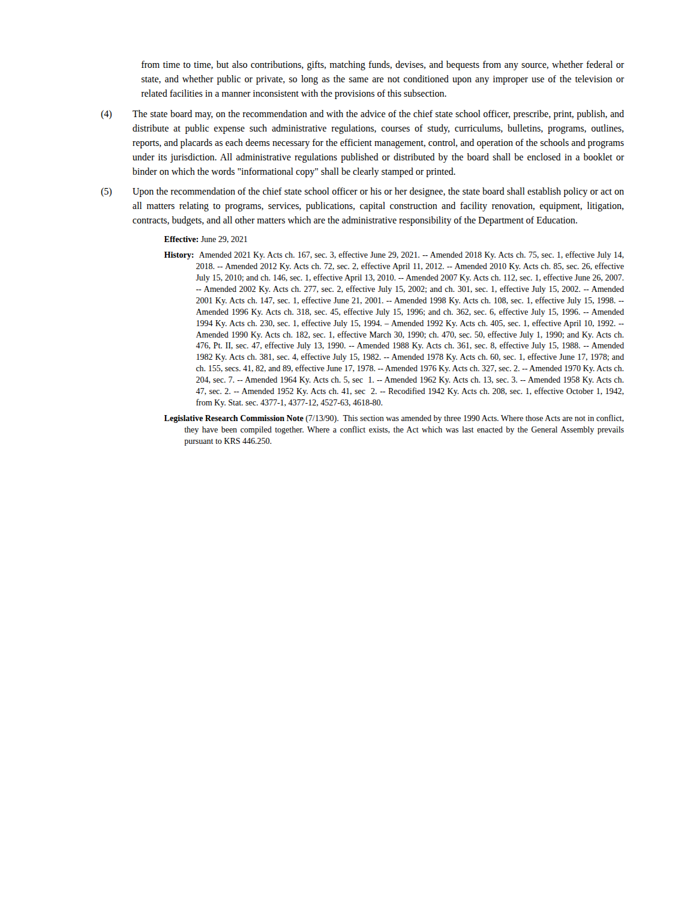from time to time, but also contributions, gifts, matching funds, devises, and bequests from any source, whether federal or state, and whether public or private, so long as the same are not conditioned upon any improper use of the television or related facilities in a manner inconsistent with the provisions of this subsection.
(4)
The state board may, on the recommendation and with the advice of the chief state school officer, prescribe, print, publish, and distribute at public expense such administrative regulations, courses of study, curriculums, bulletins, programs, outlines, reports, and placards as each deems necessary for the efficient management, control, and operation of the schools and programs under its jurisdiction. All administrative regulations published or distributed by the board shall be enclosed in a booklet or binder on which the words "informational copy" shall be clearly stamped or printed.
(5)
Upon the recommendation of the chief state school officer or his or her designee, the state board shall establish policy or act on all matters relating to programs, services, publications, capital construction and facility renovation, equipment, litigation, contracts, budgets, and all other matters which are the administrative responsibility of the Department of Education.
Effective: June 29, 2021
History: Amended 2021 Ky. Acts ch. 167, sec. 3, effective June 29, 2021. -- Amended 2018 Ky. Acts ch. 75, sec. 1, effective July 14, 2018. -- Amended 2012 Ky. Acts ch. 72, sec. 2, effective April 11, 2012. -- Amended 2010 Ky. Acts ch. 85, sec. 26, effective July 15, 2010; and ch. 146, sec. 1, effective April 13, 2010. -- Amended 2007 Ky. Acts ch. 112, sec. 1, effective June 26, 2007. -- Amended 2002 Ky. Acts ch. 277, sec. 2, effective July 15, 2002; and ch. 301, sec. 1, effective July 15, 2002. -- Amended 2001 Ky. Acts ch. 147, sec. 1, effective June 21, 2001. -- Amended 1998 Ky. Acts ch. 108, sec. 1, effective July 15, 1998. -- Amended 1996 Ky. Acts ch. 318, sec. 45, effective July 15, 1996; and ch. 362, sec. 6, effective July 15, 1996. -- Amended 1994 Ky. Acts ch. 230, sec. 1, effective July 15, 1994. – Amended 1992 Ky. Acts ch. 405, sec. 1, effective April 10, 1992. -- Amended 1990 Ky. Acts ch. 182, sec. 1, effective March 30, 1990; ch. 470, sec. 50, effective July 1, 1990; and Ky. Acts ch. 476, Pt. II, sec. 47, effective July 13, 1990. -- Amended 1988 Ky. Acts ch. 361, sec. 8, effective July 15, 1988. -- Amended 1982 Ky. Acts ch. 381, sec. 4, effective July 15, 1982. -- Amended 1978 Ky. Acts ch. 60, sec. 1, effective June 17, 1978; and ch. 155, secs. 41, 82, and 89, effective June 17, 1978. -- Amended 1976 Ky. Acts ch. 327, sec. 2. -- Amended 1970 Ky. Acts ch. 204, sec. 7. -- Amended 1964 Ky. Acts ch. 5, sec 1. -- Amended 1962 Ky. Acts ch. 13, sec. 3. -- Amended 1958 Ky. Acts ch. 47, sec. 2. -- Amended 1952 Ky. Acts ch. 41, sec 2. -- Recodified 1942 Ky. Acts ch. 208, sec. 1, effective October 1, 1942, from Ky. Stat. sec. 4377-1, 4377-12, 4527-63, 4618-80.
Legislative Research Commission Note (7/13/90). This section was amended by three 1990 Acts. Where those Acts are not in conflict, they have been compiled together. Where a conflict exists, the Act which was last enacted by the General Assembly prevails pursuant to KRS 446.250.